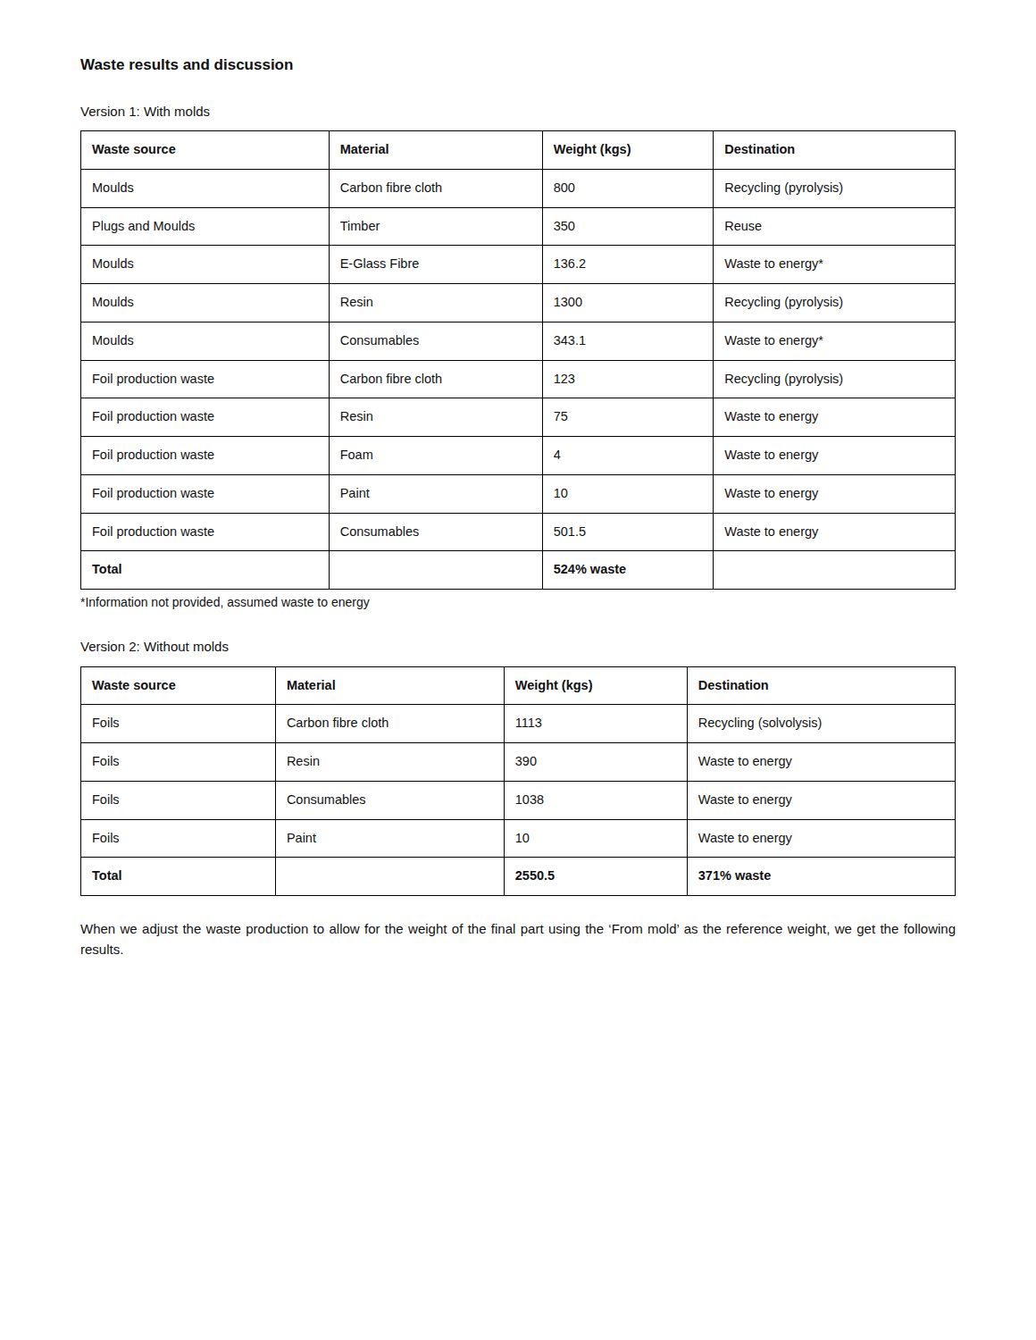Waste results and discussion
Version 1: With molds
| Waste source | Material | Weight (kgs) | Destination |
| --- | --- | --- | --- |
| Moulds | Carbon fibre cloth | 800 | Recycling (pyrolysis) |
| Plugs and Moulds | Timber | 350 | Reuse |
| Moulds | E-Glass Fibre | 136.2 | Waste to energy* |
| Moulds | Resin | 1300 | Recycling (pyrolysis) |
| Moulds | Consumables | 343.1 | Waste to energy* |
| Foil production waste | Carbon fibre cloth | 123 | Recycling (pyrolysis) |
| Foil production waste | Resin | 75 | Waste to energy |
| Foil production waste | Foam | 4 | Waste to energy |
| Foil production waste | Paint | 10 | Waste to energy |
| Foil production waste | Consumables | 501.5 | Waste to energy |
| Total | | 524% waste | |
*Information not provided, assumed waste to energy
Version 2: Without molds
| Waste source | Material | Weight (kgs) | Destination |
| --- | --- | --- | --- |
| Foils | Carbon fibre cloth | 1113 | Recycling (solvolysis) |
| Foils | Resin | 390 | Waste to energy |
| Foils | Consumables | 1038 | Waste to energy |
| Foils | Paint | 10 | Waste to energy |
| Total | | 2550.5 | 371% waste |
When we adjust the waste production to allow for the weight of the final part using the ‘From mold’ as the reference weight, we get the following results.